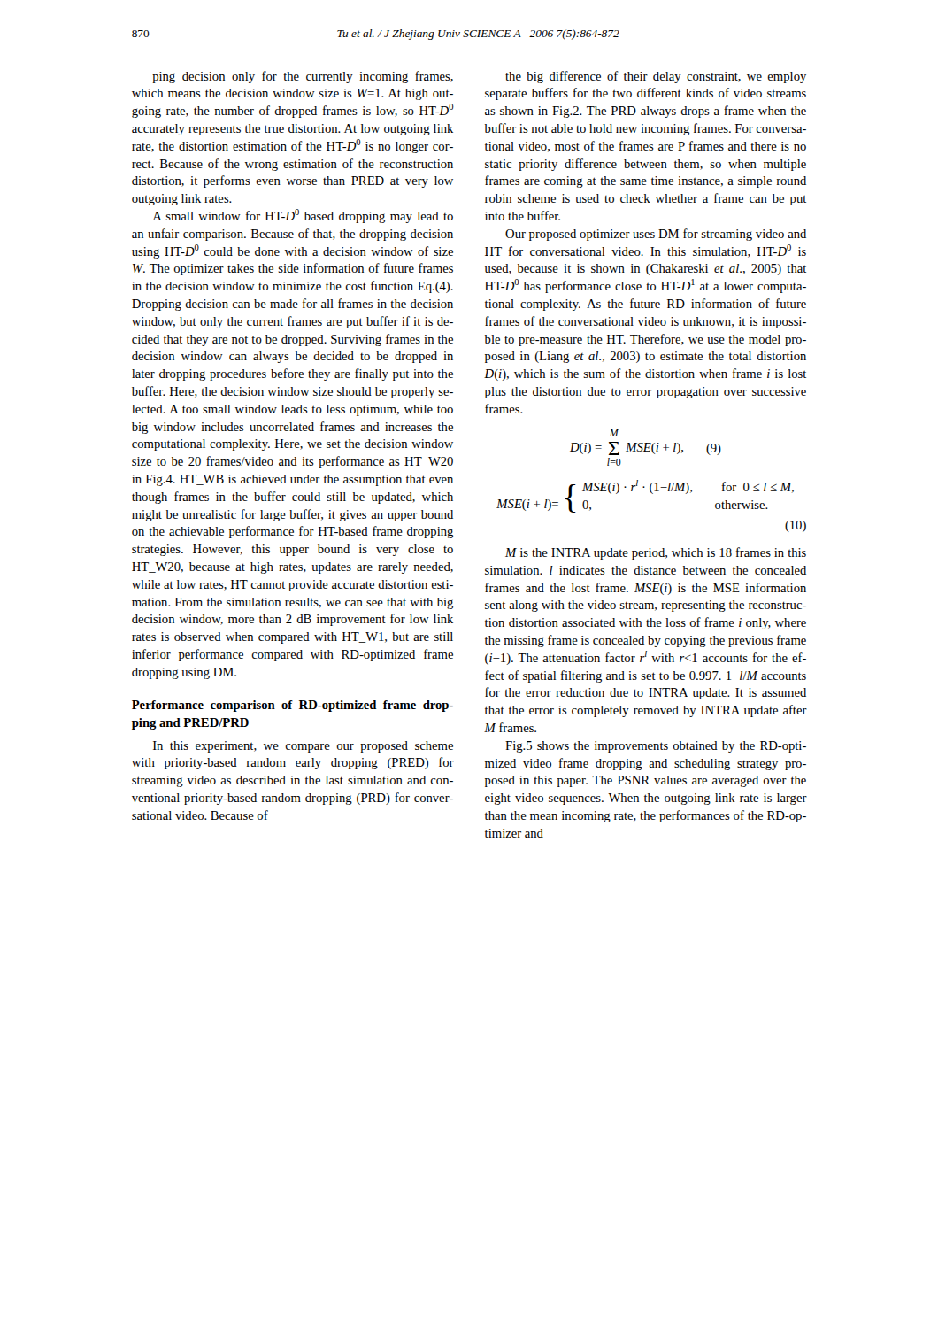870 Tu et al. / J Zhejiang Univ SCIENCE A 2006 7(5):864-872
ping decision only for the currently incoming frames, which means the decision window size is W=1. At high outgoing rate, the number of dropped frames is low, so HT-D0 accurately represents the true distortion. At low outgoing link rate, the distortion estimation of the HT-D0 is no longer correct. Because of the wrong estimation of the reconstruction distortion, it performs even worse than PRED at very low outgoing link rates.
A small window for HT-D0 based dropping may lead to an unfair comparison. Because of that, the dropping decision using HT-D0 could be done with a decision window of size W. The optimizer takes the side information of future frames in the decision window to minimize the cost function Eq.(4). Dropping decision can be made for all frames in the decision window, but only the current frames are put buffer if it is decided that they are not to be dropped. Surviving frames in the decision window can always be decided to be dropped in later dropping procedures before they are finally put into the buffer. Here, the decision window size should be properly selected. A too small window leads to less optimum, while too big window includes uncorrelated frames and increases the computational complexity. Here, we set the decision window size to be 20 frames/video and its performance as HT_W20 in Fig.4. HT_WB is achieved under the assumption that even though frames in the buffer could still be updated, which might be unrealistic for large buffer, it gives an upper bound on the achievable performance for HT-based frame dropping strategies. However, this upper bound is very close to HT_W20, because at high rates, updates are rarely needed, while at low rates, HT cannot provide accurate distortion estimation. From the simulation results, we can see that with big decision window, more than 2 dB improvement for low link rates is observed when compared with HT_W1, but are still inferior performance compared with RD-optimized frame dropping using DM.
Performance comparison of RD-optimized frame dropping and PRED/PRD
In this experiment, we compare our proposed scheme with priority-based random early dropping (PRED) for streaming video as described in the last simulation and conventional priority-based random dropping (PRD) for conversational video. Because of
the big difference of their delay constraint, we employ separate buffers for the two different kinds of video streams as shown in Fig.2. The PRD always drops a frame when the buffer is not able to hold new incoming frames. For conversational video, most of the frames are P frames and there is no static priority difference between them, so when multiple frames are coming at the same time instance, a simple round robin scheme is used to check whether a frame can be put into the buffer.
Our proposed optimizer uses DM for streaming video and HT for conversational video. In this simulation, HT-D0 is used, because it is shown in (Chakareski et al., 2005) that HT-D0 has performance close to HT-D1 at a lower computational complexity. As the future RD information of future frames of the conversational video is unknown, it is impossible to pre-measure the HT. Therefore, we use the model proposed in (Liang et al., 2003) to estimate the total distortion D(i), which is the sum of the distortion when frame i is lost plus the distortion due to error propagation over successive frames.
D(i) = M Σ l=0 MSE(i + l), (9)
MSE(i + l)= { MSE(i) · rl · (1−l/M), for 0 ≤ l ≤ M, 0, otherwise.
(10)
M is the INTRA update period, which is 18 frames in this simulation. l indicates the distance between the concealed frames and the lost frame. MSE(i) is the MSE information sent along with the video stream, representing the reconstruction distortion associated with the loss of frame i only, where the missing frame is concealed by copying the previous frame (i−1). The attenuation factor rl with r<1 accounts for the effect of spatial filtering and is set to be 0.997. 1−l/M accounts for the error reduction due to INTRA update. It is assumed that the error is completely removed by INTRA update after M frames.
Fig.5 shows the improvements obtained by the RD-optimized video frame dropping and scheduling strategy proposed in this paper. The PSNR values are averaged over the eight video sequences. When the outgoing link rate is larger than the mean incoming rate, the performances of the RD-optimizer and